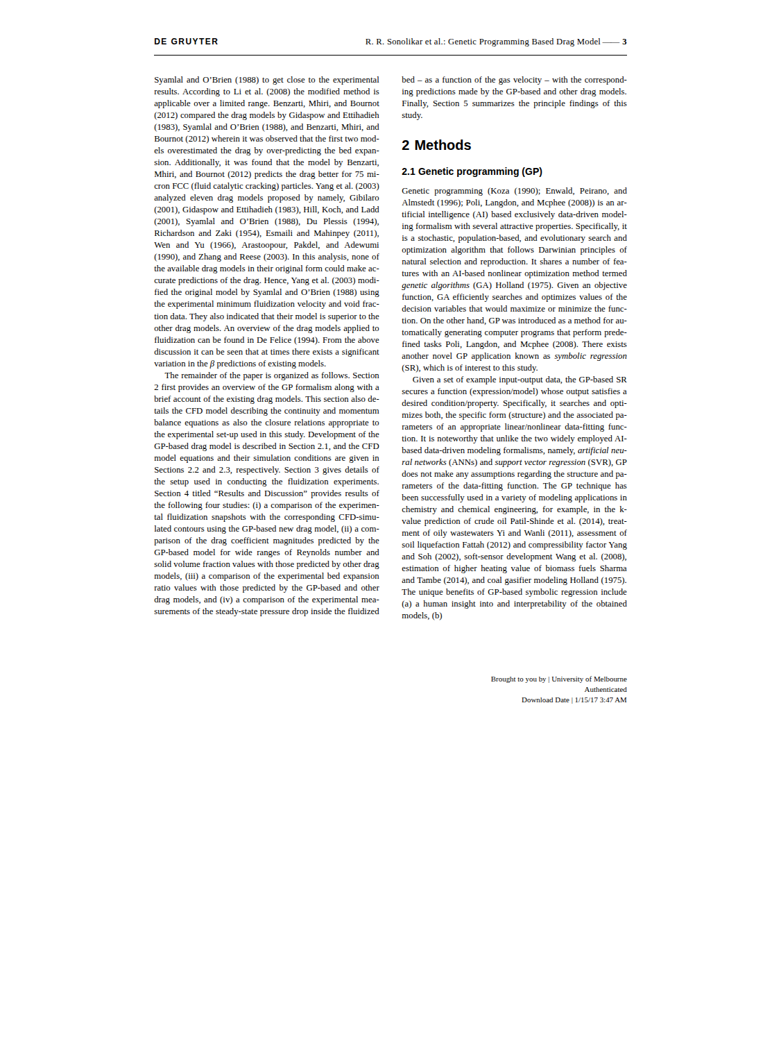DE GRUYTER R. R. Sonolikar et al.: Genetic Programming Based Drag Model——3
Syamlal and O’Brien (1988) to get close to the experimental results. According to Li et al. (2008) the modified method is applicable over a limited range. Benzarti, Mhiri, and Bournot (2012) compared the drag models by Gidaspow and Ettihadieh (1983), Syamlal and O’Brien (1988), and Benzarti, Mhiri, and Bournot (2012) wherein it was observed that the first two models overestimated the drag by over-predicting the bed expansion. Additionally, it was found that the model by Benzarti, Mhiri, and Bournot (2012) predicts the drag better for 75 micron FCC (fluid catalytic cracking) particles. Yang et al. (2003) analyzed eleven drag models proposed by namely, Gibilaro (2001), Gidaspow and Ettihadieh (1983), Hill, Koch, and Ladd (2001), Syamlal and O’Brien (1988), Du Plessis (1994), Richardson and Zaki (1954), Esmaili and Mahinpey (2011), Wen and Yu (1966), Arastoopour, Pakdel, and Adewumi (1990), and Zhang and Reese (2003). In this analysis, none of the available drag models in their original form could make accurate predictions of the drag. Hence, Yang et al. (2003) modified the original model by Syamlal and O’Brien (1988) using the experimental minimum fluidization velocity and void fraction data. They also indicated that their model is superior to the other drag models. An overview of the drag models applied to fluidization can be found in De Felice (1994). From the above discussion it can be seen that at times there exists a significant variation in the β predictions of existing models.
The remainder of the paper is organized as follows. Section 2 first provides an overview of the GP formalism along with a brief account of the existing drag models. This section also details the CFD model describing the continuity and momentum balance equations as also the closure relations appropriate to the experimental set-up used in this study. Development of the GP-based drag model is described in Section 2.1, and the CFD model equations and their simulation conditions are given in Sections 2.2 and 2.3, respectively. Section 3 gives details of the setup used in conducting the fluidization experiments. Section 4 titled “Results and Discussion” provides results of the following four studies: (i) a comparison of the experimental fluidization snapshots with the corresponding CFD-simulated contours using the GP-based new drag model, (ii) a comparison of the drag coefficient magnitudes predicted by the GP-based model for wide ranges of Reynolds number and solid volume fraction values with those predicted by other drag models, (iii) a comparison of the experimental bed expansion ratio values with those predicted by the GP-based and other drag models, and (iv) a comparison of the experimental measurements of the steady-state pressure drop inside the fluidized bed – as a function of the gas velocity – with the corresponding predictions made by the GP-based and other drag models. Finally, Section 5 summarizes the principle findings of this study.
2 Methods
2.1 Genetic programming (GP)
Genetic programming (Koza (1990); Enwald, Peirano, and Almstedt (1996); Poli, Langdon, and Mcphee (2008)) is an artificial intelligence (AI) based exclusively data-driven modeling formalism with several attractive properties. Specifically, it is a stochastic, population-based, and evolutionary search and optimization algorithm that follows Darwinian principles of natural selection and reproduction. It shares a number of features with an AI-based nonlinear optimization method termed genetic algorithms (GA) Holland (1975). Given an objective function, GA efficiently searches and optimizes values of the decision variables that would maximize or minimize the function. On the other hand, GP was introduced as a method for automatically generating computer programs that perform predefined tasks Poli, Langdon, and Mcphee (2008). There exists another novel GP application known as symbolic regression (SR), which is of interest to this study.
Given a set of example input-output data, the GP-based SR secures a function (expression/model) whose output satisfies a desired condition/property. Specifically, it searches and optimizes both, the specific form (structure) and the associated parameters of an appropriate linear/nonlinear data-fitting function. It is noteworthy that unlike the two widely employed AI-based data-driven modeling formalisms, namely, artificial neural networks (ANNs) and support vector regression (SVR), GP does not make any assumptions regarding the structure and parameters of the data-fitting function. The GP technique has been successfully used in a variety of modeling applications in chemistry and chemical engineering, for example, in the k-value prediction of crude oil Patil-Shinde et al. (2014), treatment of oily wastewaters Yi and Wanli (2011), assessment of soil liquefaction Fattah (2012) and compressibility factor Yang and Soh (2002), soft-sensor development Wang et al. (2008), estimation of higher heating value of biomass fuels Sharma and Tambe (2014), and coal gasifier modeling Holland (1975). The unique benefits of GP-based symbolic regression include (a) a human insight into and interpretability of the obtained models, (b)
Brought to you by | University of Melbourne
Authenticated
Download Date | 1/15/17 3:47 AM